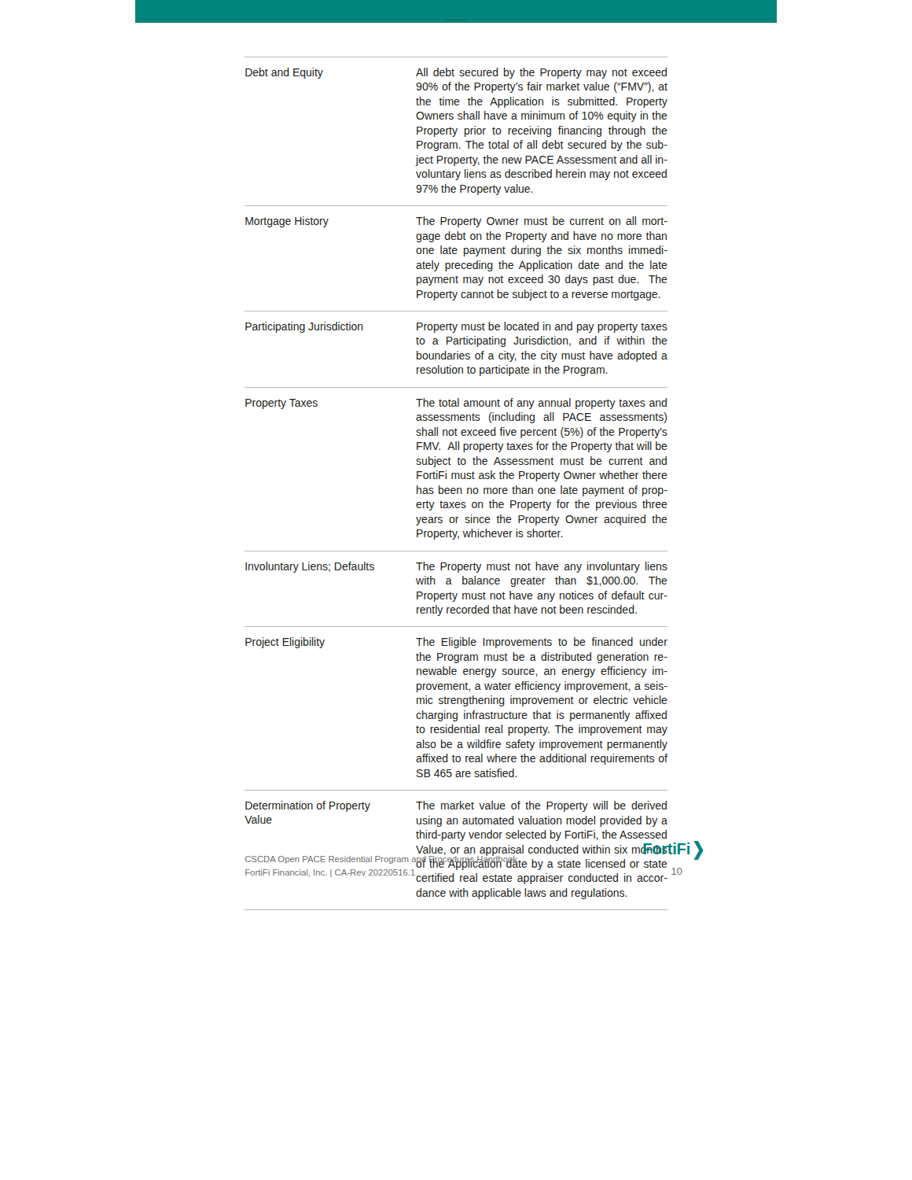| Debt and Equity | All debt secured by the Property may not exceed 90% of the Property’s fair market value (“FMV”), at the time the Application is submitted. Property Owners shall have a minimum of 10% equity in the Property prior to receiving financing through the Program. The total of all debt secured by the subject Property, the new PACE Assessment and all involuntary liens as described herein may not exceed 97% the Property value. |
| Mortgage History | The Property Owner must be current on all mortgage debt on the Property and have no more than one late payment during the six months immediately preceding the Application date and the late payment may not exceed 30 days past due. The Property cannot be subject to a reverse mortgage. |
| Participating Jurisdiction | Property must be located in and pay property taxes to a Participating Jurisdiction, and if within the boundaries of a city, the city must have adopted a resolution to participate in the Program. |
| Property Taxes | The total amount of any annual property taxes and assessments (including all PACE assessments) shall not exceed five percent (5%) of the Property's FMV. All property taxes for the Property that will be subject to the Assessment must be current and FortiFi must ask the Property Owner whether there has been no more than one late payment of property taxes on the Property for the previous three years or since the Property Owner acquired the Property, whichever is shorter. |
| Involuntary Liens; Defaults | The Property must not have any involuntary liens with a balance greater than $1,000.00. The Property must not have any notices of default currently recorded that have not been rescinded. |
| Project Eligibility | The Eligible Improvements to be financed under the Program must be a distributed generation renewable energy source, an energy efficiency improvement, a water efficiency improvement, a seismic strengthening improvement or electric vehicle charging infrastructure that is permanently affixed to residential real property. The improvement may also be a wildfire safety improvement permanently affixed to real where the additional requirements of SB 465 are satisfied. |
| Determination of Property Value | The market value of the Property will be derived using an automated valuation model provided by a third-party vendor selected by FortiFi, the Assessed Value, or an appraisal conducted within six months of the Application date by a state licensed or state certified real estate appraiser conducted in accordance with applicable laws and regulations. |
CSCDA Open PACE Residential Program and Procedures Handbook
FortiFi Financial, Inc. | CA-Rev 20220516.1
FortiFi❯
10